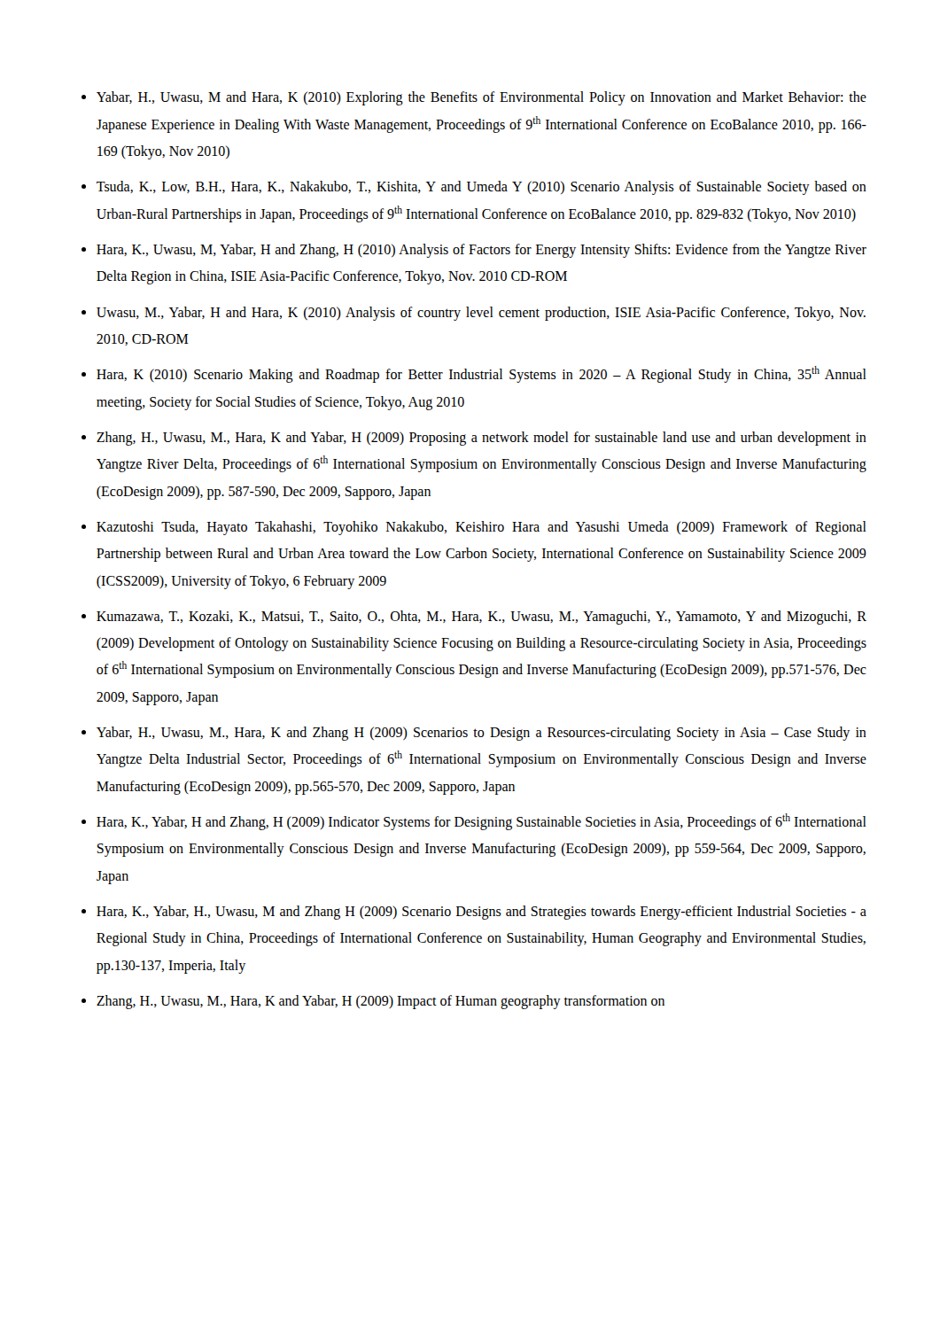Yabar, H., Uwasu, M and Hara, K (2010) Exploring the Benefits of Environmental Policy on Innovation and Market Behavior: the Japanese Experience in Dealing With Waste Management, Proceedings of 9th International Conference on EcoBalance 2010, pp. 166-169 (Tokyo, Nov 2010)
Tsuda, K., Low, B.H., Hara, K., Nakakubo, T., Kishita, Y and Umeda Y (2010) Scenario Analysis of Sustainable Society based on Urban-Rural Partnerships in Japan, Proceedings of 9th International Conference on EcoBalance 2010, pp. 829-832 (Tokyo, Nov 2010)
Hara, K., Uwasu, M, Yabar, H and Zhang, H (2010) Analysis of Factors for Energy Intensity Shifts: Evidence from the Yangtze River Delta Region in China, ISIE Asia-Pacific Conference, Tokyo, Nov. 2010 CD-ROM
Uwasu, M., Yabar, H and Hara, K (2010) Analysis of country level cement production, ISIE Asia-Pacific Conference, Tokyo, Nov. 2010, CD-ROM
Hara, K (2010) Scenario Making and Roadmap for Better Industrial Systems in 2020 – A Regional Study in China, 35th Annual meeting, Society for Social Studies of Science, Tokyo, Aug 2010
Zhang, H., Uwasu, M., Hara, K and Yabar, H (2009) Proposing a network model for sustainable land use and urban development in Yangtze River Delta, Proceedings of 6th International Symposium on Environmentally Conscious Design and Inverse Manufacturing (EcoDesign 2009), pp. 587-590, Dec 2009, Sapporo, Japan
Kazutoshi Tsuda, Hayato Takahashi, Toyohiko Nakakubo, Keishiro Hara and Yasushi Umeda (2009) Framework of Regional Partnership between Rural and Urban Area toward the Low Carbon Society, International Conference on Sustainability Science 2009 (ICSS2009), University of Tokyo, 6 February 2009
Kumazawa, T., Kozaki, K., Matsui, T., Saito, O., Ohta, M., Hara, K., Uwasu, M., Yamaguchi, Y., Yamamoto, Y and Mizoguchi, R (2009) Development of Ontology on Sustainability Science Focusing on Building a Resource-circulating Society in Asia, Proceedings of 6th International Symposium on Environmentally Conscious Design and Inverse Manufacturing (EcoDesign 2009), pp.571-576, Dec 2009, Sapporo, Japan
Yabar, H., Uwasu, M., Hara, K and Zhang H (2009) Scenarios to Design a Resources-circulating Society in Asia – Case Study in Yangtze Delta Industrial Sector, Proceedings of 6th International Symposium on Environmentally Conscious Design and Inverse Manufacturing (EcoDesign 2009), pp.565-570, Dec 2009, Sapporo, Japan
Hara, K., Yabar, H and Zhang, H (2009) Indicator Systems for Designing Sustainable Societies in Asia, Proceedings of 6th International Symposium on Environmentally Conscious Design and Inverse Manufacturing (EcoDesign 2009), pp 559-564, Dec 2009, Sapporo, Japan
Hara, K., Yabar, H., Uwasu, M and Zhang H (2009) Scenario Designs and Strategies towards Energy-efficient Industrial Societies - a Regional Study in China, Proceedings of International Conference on Sustainability, Human Geography and Environmental Studies, pp.130-137, Imperia, Italy
Zhang, H., Uwasu, M., Hara, K and Yabar, H (2009) Impact of Human geography transformation on